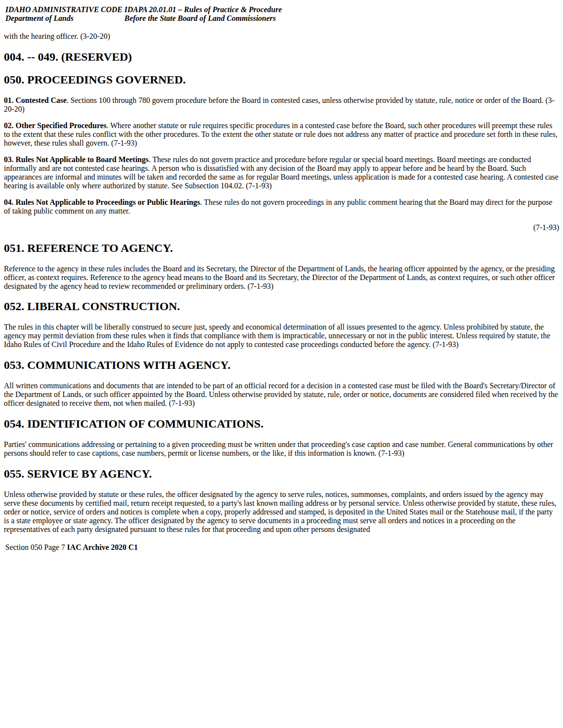| IDAHO ADMINISTRATIVE CODE Department of Lands | IDAPA 20.01.01 – Rules of Practice & Procedure Before the State Board of Land Commissioners |
with the hearing officer. (3-20-20)
004. -- 049. (RESERVED)
050. PROCEEDINGS GOVERNED.
01. Contested Case. Sections 100 through 780 govern procedure before the Board in contested cases, unless otherwise provided by statute, rule, notice or order of the Board. (3-20-20)
02. Other Specified Procedures. Where another statute or rule requires specific procedures in a contested case before the Board, such other procedures will preempt these rules to the extent that these rules conflict with the other procedures. To the extent the other statute or rule does not address any matter of practice and procedure set forth in these rules, however, these rules shall govern. (7-1-93)
03. Rules Not Applicable to Board Meetings. These rules do not govern practice and procedure before regular or special board meetings. Board meetings are conducted informally and are not contested case hearings. A person who is dissatisfied with any decision of the Board may apply to appear before and be heard by the Board. Such appearances are informal and minutes will be taken and recorded the same as for regular Board meetings, unless application is made for a contested case hearing. A contested case hearing is available only where authorized by statute. See Subsection 104.02. (7-1-93)
04. Rules Not Applicable to Proceedings or Public Hearings. These rules do not govern proceedings in any public comment hearing that the Board may direct for the purpose of taking public comment on any matter.
(7-1-93)
051. REFERENCE TO AGENCY.
Reference to the agency in these rules includes the Board and its Secretary, the Director of the Department of Lands, the hearing officer appointed by the agency, or the presiding officer, as context requires. Reference to the agency head means to the Board and its Secretary, the Director of the Department of Lands, as context requires, or such other officer designated by the agency head to review recommended or preliminary orders. (7-1-93)
052. LIBERAL CONSTRUCTION.
The rules in this chapter will be liberally construed to secure just, speedy and economical determination of all issues presented to the agency. Unless prohibited by statute, the agency may permit deviation from these rules when it finds that compliance with them is impracticable, unnecessary or not in the public interest. Unless required by statute, the Idaho Rules of Civil Procedure and the Idaho Rules of Evidence do not apply to contested case proceedings conducted before the agency. (7-1-93)
053. COMMUNICATIONS WITH AGENCY.
All written communications and documents that are intended to be part of an official record for a decision in a contested case must be filed with the Board's Secretary/Director of the Department of Lands, or such officer appointed by the Board. Unless otherwise provided by statute, rule, order or notice, documents are considered filed when received by the officer designated to receive them, not when mailed. (7-1-93)
054. IDENTIFICATION OF COMMUNICATIONS.
Parties' communications addressing or pertaining to a given proceeding must be written under that proceeding's case caption and case number. General communications by other persons should refer to case captions, case numbers, permit or license numbers, or the like, if this information is known. (7-1-93)
055. SERVICE BY AGENCY.
Unless otherwise provided by statute or these rules, the officer designated by the agency to serve rules, notices, summonses, complaints, and orders issued by the agency may serve these documents by certified mail, return receipt requested, to a party's last known mailing address or by personal service. Unless otherwise provided by statute, these rules, order or notice, service of orders and notices is complete when a copy, properly addressed and stamped, is deposited in the United States mail or the Statehouse mail, if the party is a state employee or state agency. The officer designated by the agency to serve documents in a proceeding must serve all orders and notices in a proceeding on the representatives of each party designated pursuant to these rules for that proceeding and upon other persons designated
| Section 050 | Page 7 | IAC Archive 2020 C1 |